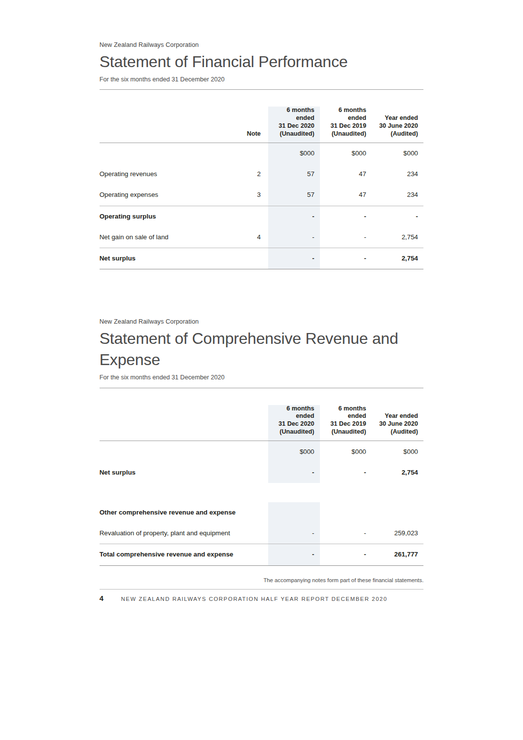New Zealand Railways Corporation
Statement of Financial Performance
For the six months ended 31 December 2020
| | Note | 6 months ended 31 Dec 2020 (Unaudited) | 6 months ended 31 Dec 2019 (Unaudited) | Year ended 30 June 2020 (Audited) |
| --- | --- | --- | --- | --- |
| | | $000 | $000 | $000 |
| Operating revenues | 2 | 57 | 47 | 234 |
| Operating expenses | 3 | 57 | 47 | 234 |
| Operating surplus | | - | - | - |
| Net gain on sale of land | 4 | - | - | 2,754 |
| Net surplus | | - | - | 2,754 |
New Zealand Railways Corporation
Statement of Comprehensive Revenue and Expense
For the six months ended 31 December 2020
| | | 6 months ended 31 Dec 2020 (Unaudited) | 6 months ended 31 Dec 2019 (Unaudited) | Year ended 30 June 2020 (Audited) |
| --- | --- | --- | --- | --- |
| | | $000 | $000 | $000 |
| Net surplus | | - | - | 2,754 |
| Other comprehensive revenue and expense | | | | |
| Revaluation of property, plant and equipment | | - | - | 259,023 |
| Total comprehensive revenue and expense | | - | - | 261,777 |
The accompanying notes form part of these financial statements.
4 New Zealand Railways Corporation Half Year Report December 2020